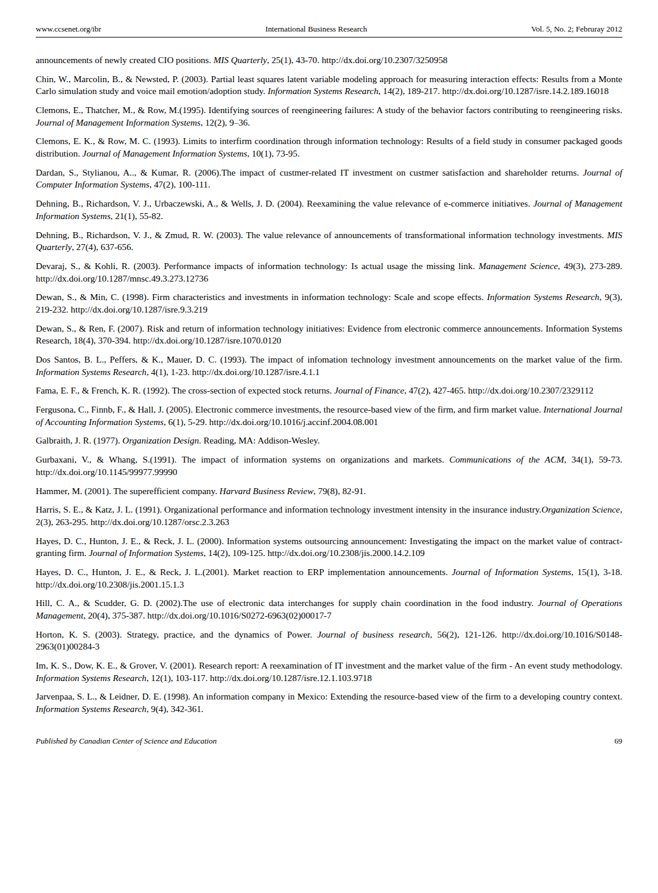www.ccsenet.org/ibr
International Business Research
Vol. 5, No. 2; Februray 2012
announcements of newly created CIO positions. MIS Quarterly, 25(1), 43-70. http://dx.doi.org/10.2307/3250958
Chin, W., Marcolin, B., & Newsted, P. (2003). Partial least squares latent variable modeling approach for measuring interaction effects: Results from a Monte Carlo simulation study and voice mail emotion/adoption study. Information Systems Research, 14(2), 189-217. http://dx.doi.org/10.1287/isre.14.2.189.16018
Clemons, E., Thatcher, M., & Row, M.(1995). Identifying sources of reengineering failures: A study of the behavior factors contributing to reengineering risks. Journal of Management Information Systems, 12(2), 9–36.
Clemons, E. K., & Row, M. C. (1993). Limits to interfirm coordination through information technology: Results of a field study in consumer packaged goods distribution. Journal of Management Information Systems, 10(1), 73-95.
Dardan, S., Stylianou, A.., & Kumar, R. (2006).The impact of custmer-related IT investment on custmer satisfaction and shareholder returns. Journal of Computer Information Systems, 47(2), 100-111.
Dehning, B., Richardson, V. J., Urbaczewski, A., & Wells, J. D. (2004). Reexamining the value relevance of e-commerce initiatives. Journal of Management Information Systems, 21(1), 55-82.
Dehning, B., Richardson, V. J., & Zmud, R. W. (2003). The value relevance of announcements of transformational information technology investments. MIS Quarterly, 27(4), 637-656.
Devaraj, S., & Kohli, R. (2003). Performance impacts of information technology: Is actual usage the missing link. Management Science, 49(3), 273-289. http://dx.doi.org/10.1287/mnsc.49.3.273.12736
Dewan, S., & Min, C. (1998). Firm characteristics and investments in information technology: Scale and scope effects. Information Systems Research, 9(3), 219-232. http://dx.doi.org/10.1287/isre.9.3.219
Dewan, S., & Ren, F. (2007). Risk and return of information technology initiatives: Evidence from electronic commerce announcements. Information Systems Research, 18(4), 370-394. http://dx.doi.org/10.1287/isre.1070.0120
Dos Santos, B. L., Peffers, & K., Mauer, D. C. (1993). The impact of infomation technology investment announcements on the market value of the firm. Information Systems Research, 4(1), 1-23. http://dx.doi.org/10.1287/isre.4.1.1
Fama, E. F., & French, K. R. (1992). The cross-section of expected stock returns. Journal of Finance, 47(2), 427-465. http://dx.doi.org/10.2307/2329112
Fergusona, C., Finnb, F., & Hall, J. (2005). Electronic commerce investments, the resource-based view of the firm, and firm market value. International Journal of Accounting Information Systems, 6(1), 5-29. http://dx.doi.org/10.1016/j.accinf.2004.08.001
Galbraith, J. R. (1977). Organization Design. Reading, MA: Addison-Wesley.
Gurbaxani, V., & Whang, S.(1991). The impact of information systems on organizations and markets. Communications of the ACM, 34(1), 59-73. http://dx.doi.org/10.1145/99977.99990
Hammer, M. (2001). The superefficient company. Harvard Business Review, 79(8), 82-91.
Harris, S. E., & Katz, J. L. (1991). Organizational performance and information technology investment intensity in the insurance industry.Organization Science, 2(3), 263-295. http://dx.doi.org/10.1287/orsc.2.3.263
Hayes, D. C., Hunton, J. E., & Reck, J. L. (2000). Information systems outsourcing announcement: Investigating the impact on the market value of contract-granting firm. Journal of Information Systems, 14(2), 109-125. http://dx.doi.org/10.2308/jis.2000.14.2.109
Hayes, D. C., Hunton, J. E., & Reck, J. L.(2001). Market reaction to ERP implementation announcements. Journal of Information Systems, 15(1), 3-18. http://dx.doi.org/10.2308/jis.2001.15.1.3
Hill, C. A., & Scudder, G. D. (2002).The use of electronic data interchanges for supply chain coordination in the food industry. Journal of Operations Management, 20(4), 375-387. http://dx.doi.org/10.1016/S0272-6963(02)00017-7
Horton, K. S. (2003). Strategy, practice, and the dynamics of Power. Journal of business research, 56(2), 121-126. http://dx.doi.org/10.1016/S0148-2963(01)00284-3
Im, K. S., Dow, K. E., & Grover, V. (2001). Research report: A reexamination of IT investment and the market value of the firm - An event study methodology. Information Systems Research, 12(1), 103-117. http://dx.doi.org/10.1287/isre.12.1.103.9718
Jarvenpaa, S. L., & Leidner, D. E. (1998). An information company in Mexico: Extending the resource-based view of the firm to a developing country context. Information Systems Research, 9(4), 342-361.
Published by Canadian Center of Science and Education
69